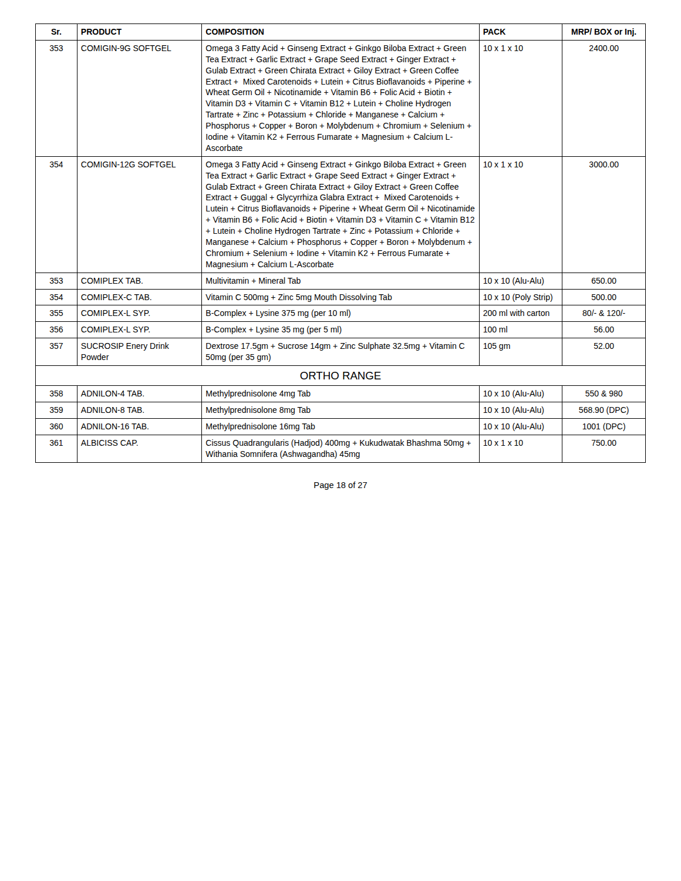| Sr. | PRODUCT | COMPOSITION | PACK | MRP/ BOX or Inj. |
| --- | --- | --- | --- | --- |
| 353 | COMIGIN-9G SOFTGEL | Omega 3 Fatty Acid + Ginseng Extract + Ginkgo Biloba Extract + Green Tea Extract + Garlic Extract + Grape Seed Extract + Ginger Extract + Gulab Extract + Green Chirata Extract + Giloy Extract + Green Coffee Extract + Mixed Carotenoids + Lutein + Citrus Bioflavanoids + Piperine + Wheat Germ Oil + Nicotinamide + Vitamin B6 + Folic Acid + Biotin + Vitamin D3 + Vitamin C + Vitamin B12 + Lutein + Choline Hydrogen Tartrate + Zinc + Potassium + Chloride + Manganese + Calcium + Phosphorus + Copper + Boron + Molybdenum + Chromium + Selenium + Iodine + Vitamin K2 + Ferrous Fumarate + Magnesium + Calcium L-Ascorbate | 10 x 1 x 10 | 2400.00 |
| 354 | COMIGIN-12G SOFTGEL | Omega 3 Fatty Acid + Ginseng Extract + Ginkgo Biloba Extract + Green Tea Extract + Garlic Extract + Grape Seed Extract + Ginger Extract + Gulab Extract + Green Chirata Extract + Giloy Extract + Green Coffee Extract + Guggal + Glycyrrhiza Glabra Extract + Mixed Carotenoids + Lutein + Citrus Bioflavanoids + Piperine + Wheat Germ Oil + Nicotinamide + Vitamin B6 + Folic Acid + Biotin + Vitamin D3 + Vitamin C + Vitamin B12 + Lutein + Choline Hydrogen Tartrate + Zinc + Potassium + Chloride + Manganese + Calcium + Phosphorus + Copper + Boron + Molybdenum + Chromium + Selenium + Iodine + Vitamin K2 + Ferrous Fumarate + Magnesium + Calcium L-Ascorbate | 10 x 1 x 10 | 3000.00 |
| 353 | COMIPLEX TAB. | Multivitamin + Mineral Tab | 10 x 10 (Alu-Alu) | 650.00 |
| 354 | COMIPLEX-C TAB. | Vitamin C 500mg + Zinc 5mg Mouth Dissolving Tab | 10 x 10 (Poly Strip) | 500.00 |
| 355 | COMIPLEX-L SYP. | B-Complex + Lysine 375 mg (per 10 ml) | 200 ml with carton | 80/- & 120/- |
| 356 | COMIPLEX-L SYP. | B-Complex + Lysine 35 mg (per 5 ml) | 100 ml | 56.00 |
| 357 | SUCROSIP Enery Drink Powder | Dextrose 17.5gm + Sucrose 14gm + Zinc Sulphate 32.5mg + Vitamin C 50mg (per 35 gm) | 105 gm | 52.00 |
| ORTHO RANGE |
| 358 | ADNILON-4 TAB. | Methylprednisolone 4mg Tab | 10 x 10 (Alu-Alu) | 550 & 980 |
| 359 | ADNILON-8 TAB. | Methylprednisolone 8mg Tab | 10 x 10 (Alu-Alu) | 568.90 (DPC) |
| 360 | ADNILON-16 TAB. | Methylprednisolone 16mg Tab | 10 x 10 (Alu-Alu) | 1001 (DPC) |
| 361 | ALBICISS CAP. | Cissus Quadrangularis (Hadjod) 400mg + Kukudwatak Bhashma 50mg + Withania Somnifera (Ashwagandha) 45mg | 10 x 1 x 10 | 750.00 |
Page 18 of 27